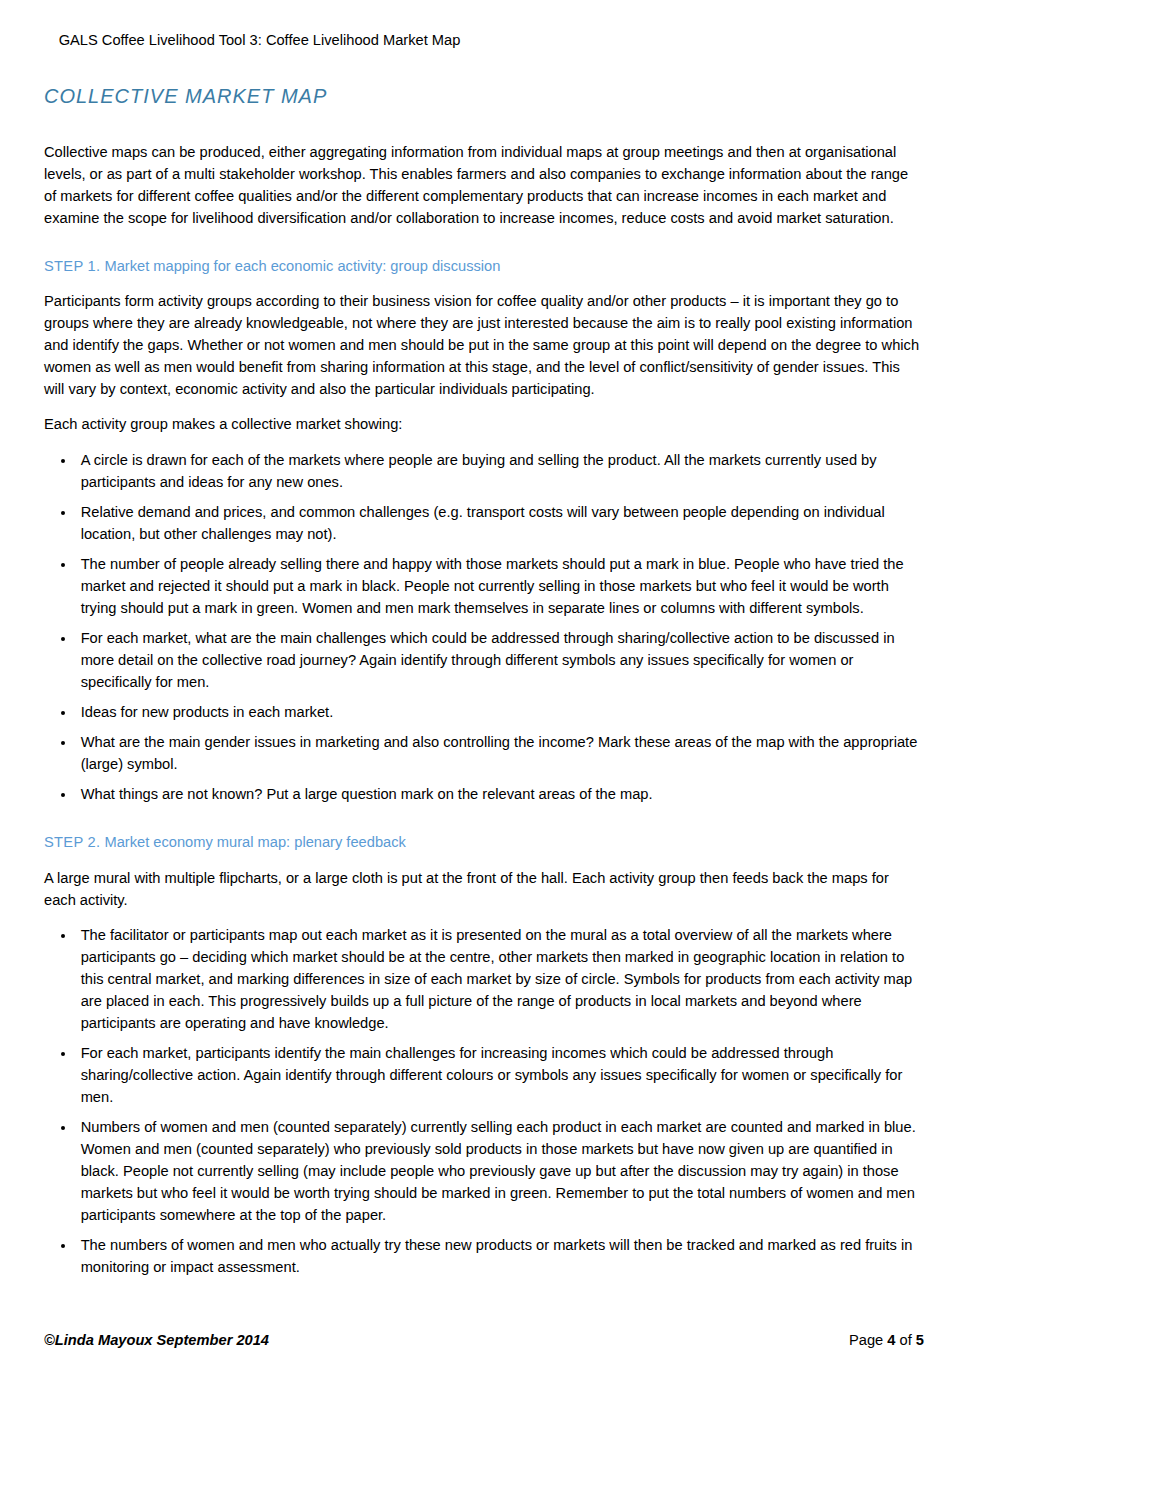GALS Coffee Livelihood Tool 3: Coffee Livelihood Market Map
COLLECTIVE MARKET MAP
Collective maps can be produced, either aggregating information from individual maps at group meetings and then at organisational levels, or as part of a multi stakeholder workshop. This enables farmers and also companies to exchange information about the range of markets for different coffee qualities and/or the different complementary products that can increase incomes in each market and examine the scope for livelihood diversification and/or collaboration to increase incomes, reduce costs and avoid market saturation.
STEP 1. Market mapping for each economic activity: group discussion
Participants form activity groups according to their business vision for coffee quality and/or other products – it is important they go to groups where they are already knowledgeable, not where they are just interested because the aim is to really pool existing information and identify the gaps. Whether or not women and men should be put in the same group at this point will depend on the degree to which women as well as men would benefit from sharing information at this stage, and the level of conflict/sensitivity of gender issues. This will vary by context, economic activity and also the particular individuals participating.
Each activity group makes a collective market showing:
A circle is drawn for each of the markets where people are buying and selling the product. All the markets currently used by participants and ideas for any new ones.
Relative demand and prices, and common challenges (e.g. transport costs will vary between people depending on individual location, but other challenges may not).
The number of people already selling there and happy with those markets should put a mark in blue. People who have tried the market and rejected it should put a mark in black. People not currently selling in those markets but who feel it would be worth trying should put a mark in green. Women and men mark themselves in separate lines or columns with different symbols.
For each market, what are the main challenges which could be addressed through sharing/collective action to be discussed in more detail on the collective road journey? Again identify through different symbols any issues specifically for women or specifically for men.
Ideas for new products in each market.
What are the main gender issues in marketing and also controlling the income? Mark these areas of the map with the appropriate (large) symbol.
What things are not known? Put a large question mark on the relevant areas of the map.
STEP 2. Market economy mural map: plenary feedback
A large mural with multiple flipcharts, or a large cloth is put at the front of the hall. Each activity group then feeds back the maps for each activity.
The facilitator or participants map out each market as it is presented on the mural as a total overview of all the markets where participants go – deciding which market should be at the centre, other markets then marked in geographic location in relation to this central market, and marking differences in size of each market by size of circle. Symbols for products from each activity map are placed in each. This progressively builds up a full picture of the range of products in local markets and beyond where participants are operating and have knowledge.
For each market, participants identify the main challenges for increasing incomes which could be addressed through sharing/collective action. Again identify through different colours or symbols any issues specifically for women or specifically for men.
Numbers of women and men (counted separately) currently selling each product in each market are counted and marked in blue. Women and men (counted separately) who previously sold products in those markets but have now given up are quantified in black. People not currently selling (may include people who previously gave up but after the discussion may try again) in those markets but who feel it would be worth trying should be marked in green. Remember to put the total numbers of women and men participants somewhere at the top of the paper.
The numbers of women and men who actually try these new products or markets will then be tracked and marked as red fruits in monitoring or impact assessment.
©Linda Mayoux September 2014
Page 4 of 5